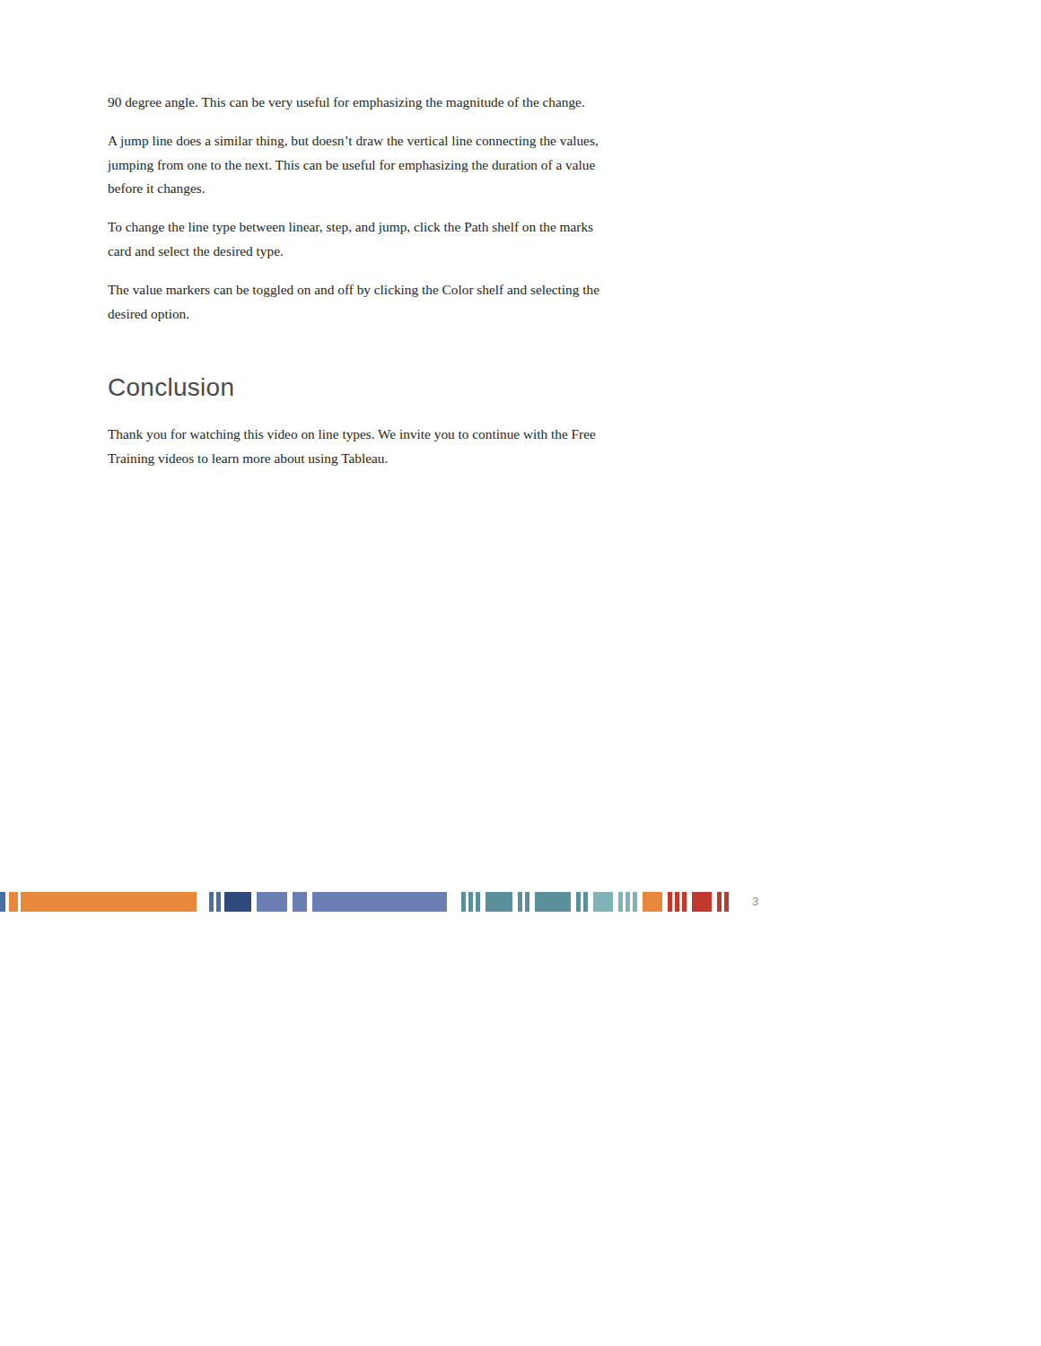90 degree angle. This can be very useful for emphasizing the magnitude of the change.
A jump line does a similar thing, but doesn’t draw the vertical line connecting the values, jumping from one to the next. This can be useful for emphasizing the duration of a value before it changes.
To change the line type between linear, step, and jump, click the Path shelf on the marks card and select the desired type.
The value markers can be toggled on and off by clicking the Color shelf and selecting the desired option.
Conclusion
Thank you for watching this video on line types. We invite you to continue with the Free Training videos to learn more about using Tableau.
3